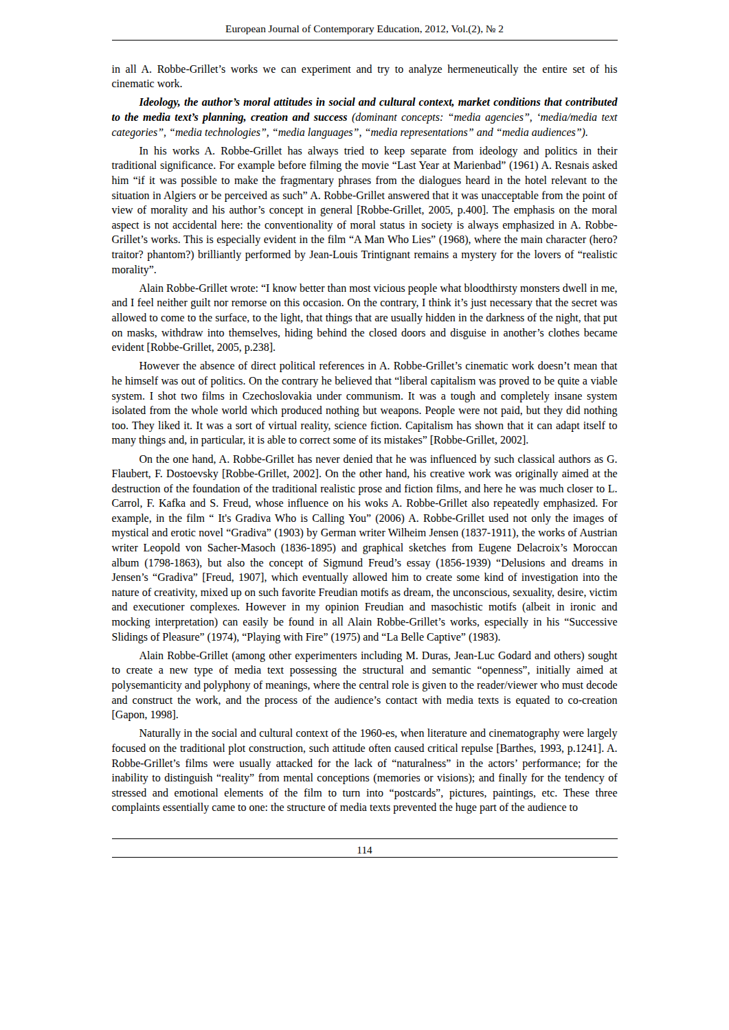European Journal of Contemporary Education, 2012, Vol.(2), № 2
in all A. Robbe-Grillet’s works we can experiment and try to analyze hermeneutically the entire set of his cinematic work.
Ideology, the author’s moral attitudes in social and cultural context, market conditions that contributed to the media text’s planning, creation and success (dominant concepts: “media agencies”, ‘media/media text categories”, “media technologies”, “media languages”, “media representations” and “media audiences”).
In his works A. Robbe-Grillet has always tried to keep separate from ideology and politics in their traditional significance. For example before filming the movie “Last Year at Marienbad” (1961) A. Resnais asked him “if it was possible to make the fragmentary phrases from the dialogues heard in the hotel relevant to the situation in Algiers or be perceived as such” A. Robbe-Grillet answered that it was unacceptable from the point of view of morality and his author’s concept in general [Robbe-Grillet, 2005, p.400]. The emphasis on the moral aspect is not accidental here: the conventionality of moral status in society is always emphasized in A. Robbe-Grillet’s works. This is especially evident in the film “A Man Who Lies” (1968), where the main character (hero? traitor? phantom?) brilliantly performed by Jean-Louis Trintignant remains a mystery for the lovers of “realistic morality”.
Alain Robbe-Grillet wrote: “I know better than most vicious people what bloodthirsty monsters dwell in me, and I feel neither guilt nor remorse on this occasion. On the contrary, I think it’s just necessary that the secret was allowed to come to the surface, to the light, that things that are usually hidden in the darkness of the night, that put on masks, withdraw into themselves, hiding behind the closed doors and disguise in another’s clothes became evident [Robbe-Grillet, 2005, p.238].
However the absence of direct political references in A. Robbe-Grillet’s cinematic work doesn’t mean that he himself was out of politics. On the contrary he believed that “liberal capitalism was proved to be quite a viable system. I shot two films in Czechoslovakia under communism. It was a tough and completely insane system isolated from the whole world which produced nothing but weapons. People were not paid, but they did nothing too. They liked it. It was a sort of virtual reality, science fiction. Capitalism has shown that it can adapt itself to many things and, in particular, it is able to correct some of its mistakes” [Robbe-Grillet, 2002].
On the one hand, A. Robbe-Grillet has never denied that he was influenced by such classical authors as G. Flaubert, F. Dostoevsky [Robbe-Grillet, 2002]. On the other hand, his creative work was originally aimed at the destruction of the foundation of the traditional realistic prose and fiction films, and here he was much closer to L. Carrol, F. Kafka and S. Freud, whose influence on his woks A. Robbe-Grillet also repeatedly emphasized. For example, in the film “ It's Gradiva Who is Calling You” (2006) A. Robbe-Grillet used not only the images of mystical and erotic novel “Gradiva” (1903) by German writer Wilheim Jensen (1837-1911), the works of Austrian writer Leopold von Sacher-Masoch (1836-1895) and graphical sketches from Eugene Delacroix’s Moroccan album (1798-1863), but also the concept of Sigmund Freud’s essay (1856-1939) “Delusions and dreams in Jensen’s “Gradiva” [Freud, 1907], which eventually allowed him to create some kind of investigation into the nature of creativity, mixed up on such favorite Freudian motifs as dream, the unconscious, sexuality, desire, victim and executioner complexes. However in my opinion Freudian and masochistic motifs (albeit in ironic and mocking interpretation) can easily be found in all Alain Robbe-Grillet’s works, especially in his “Successive Slidings of Pleasure” (1974), “Playing with Fire” (1975) and “La Belle Captive” (1983).
Alain Robbe-Grillet (among other experimenters including M. Duras, Jean-Luc Godard and others) sought to create a new type of media text possessing the structural and semantic “openness”, initially aimed at polysemanticity and polyphony of meanings, where the central role is given to the reader/viewer who must decode and construct the work, and the process of the audience’s contact with media texts is equated to co-creation [Gapon, 1998].
Naturally in the social and cultural context of the 1960-es, when literature and cinematography were largely focused on the traditional plot construction, such attitude often caused critical repulse [Barthes, 1993, p.1241]. A. Robbe-Grillet’s films were usually attacked for the lack of “naturalness” in the actors’ performance; for the inability to distinguish “reality” from mental conceptions (memories or visions); and finally for the tendency of stressed and emotional elements of the film to turn into “postcards”, pictures, paintings, etc. These three complaints essentially came to one: the structure of media texts prevented the huge part of the audience to
114